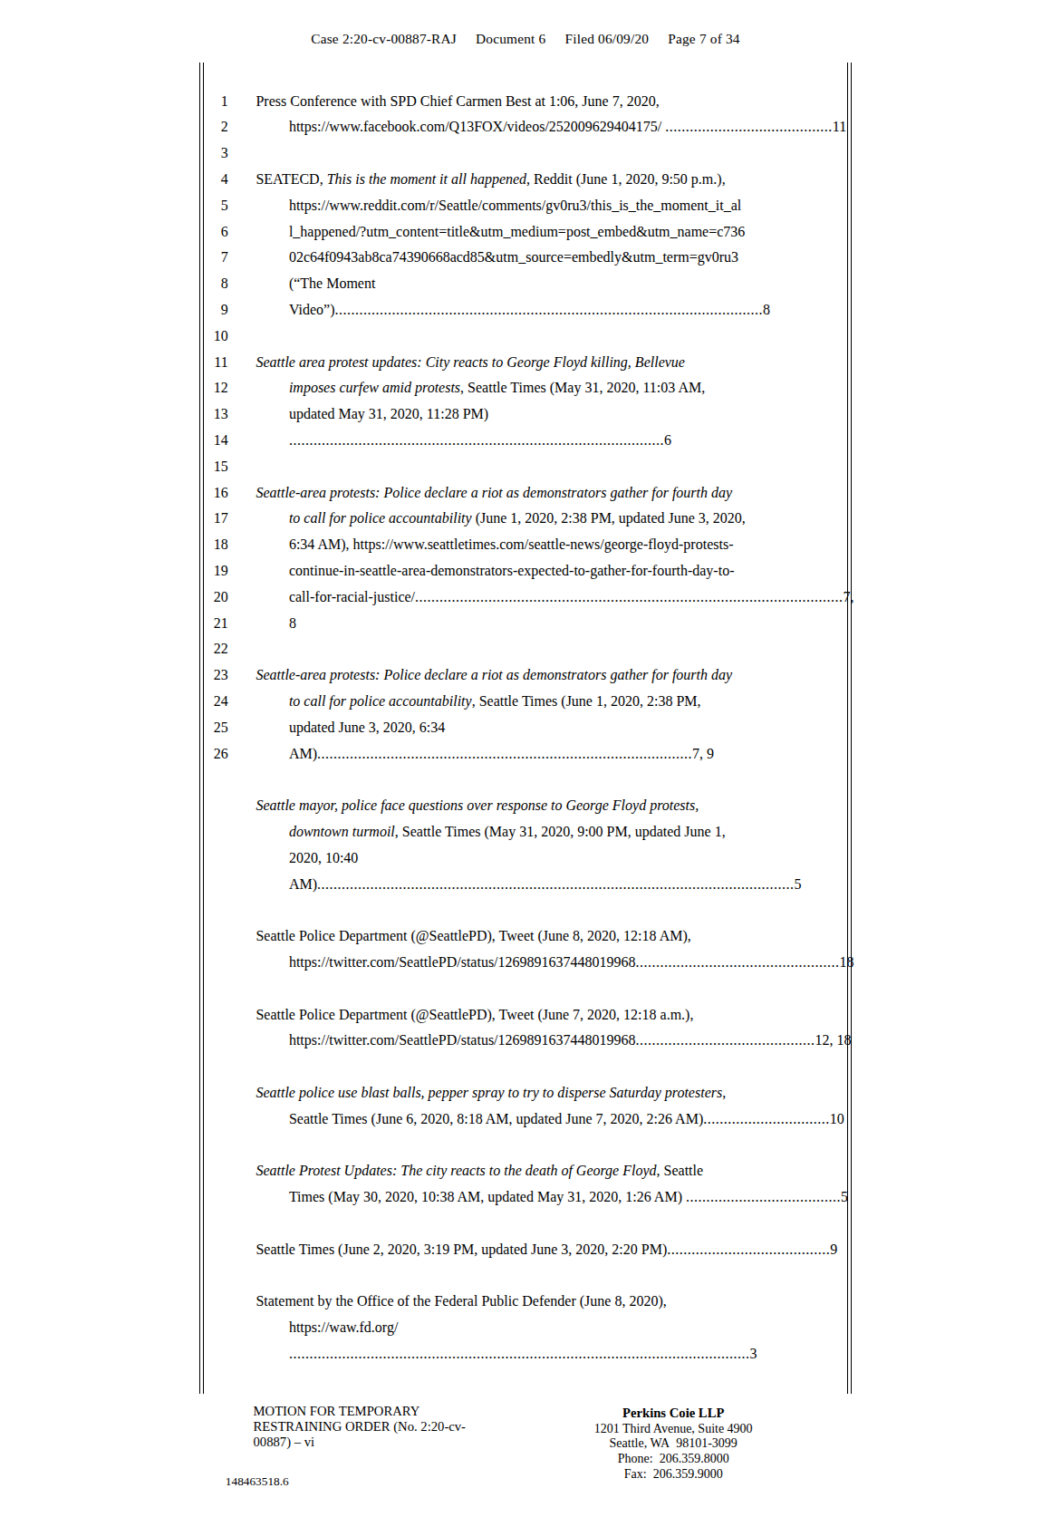Case 2:20-cv-00887-RAJ Document 6 Filed 06/09/20 Page 7 of 34
1
2
3
4
5
6
7
8
9
10
11
12
13
14
15
16
17
18
19
20
21
22
23
24
25
26
Press Conference with SPD Chief Carmen Best at 1:06, June 7, 2020,
https://www.facebook.com/Q13FOX/videos/252009629404175/ ......................................... 11
SEATECD, This is the moment it all happened, Reddit (June 1, 2020, 9:50 p.m.),
https://www.reddit.com/r/Seattle/comments/gv0ru3/this_is_the_moment_it_al
l_happened/?utm_content=title&utm_medium=post_embed&utm_name=c736
02c64f0943ab8ca74390668acd85&utm_source=embedly&utm_term=gv0ru3
(“The Moment Video”)......................................................................................................... 8
Seattle area protest updates: City reacts to George Floyd killing, Bellevue
imposes curfew amid protests, Seattle Times (May 31, 2020, 11:03 AM,
updated May 31, 2020, 11:28 PM) ............................................................................................ 6
Seattle-area protests: Police declare a riot as demonstrators gather for fourth day
to call for police accountability (June 1, 2020, 2:38 PM, updated June 3, 2020,
6:34 AM), https://www.seattletimes.com/seattle-news/george-floyd-protests-
continue-in-seattle-area-demonstrators-expected-to-gather-for-fourth-day-to-
call-for-racial-justice/......................................................................................................... 7, 8
Seattle-area protests: Police declare a riot as demonstrators gather for fourth day
to call for police accountability, Seattle Times (June 1, 2020, 2:38 PM,
updated June 3, 2020, 6:34 AM)............................................................................................ 7, 9
Seattle mayor, police face questions over response to George Floyd protests,
downtown turmoil, Seattle Times (May 31, 2020, 9:00 PM, updated June 1,
2020, 10:40 AM)..................................................................................................................... 5
Seattle Police Department (@SeattlePD), Tweet (June 8, 2020, 12:18 AM),
https://twitter.com/SeattlePD/status/1269891637448019968.................................................. 18
Seattle Police Department (@SeattlePD), Tweet (June 7, 2020, 12:18 a.m.),
https://twitter.com/SeattlePD/status/1269891637448019968............................................ 12, 18
Seattle police use blast balls, pepper spray to try to disperse Saturday protesters,
Seattle Times (June 6, 2020, 8:18 AM, updated June 7, 2020, 2:26 AM)............................... 10
Seattle Protest Updates: The city reacts to the death of George Floyd, Seattle
Times (May 30, 2020, 10:38 AM, updated May 31, 2020, 1:26 AM) ...................................... 5
Seattle Times (June 2, 2020, 3:19 PM, updated June 3, 2020, 2:20 PM)........................................ 9
Statement by the Office of the Federal Public Defender (June 8, 2020),
https://waw.fd.org/ ................................................................................................................. 3
MOTION FOR TEMPORARY
RESTRAINING ORDER (No. 2:20-cv-
00887) – vi
Perkins Coie LLP
1201 Third Avenue, Suite 4900
Seattle, WA 98101-3099
Phone: 206.359.8000
Fax: 206.359.9000
148463518.6